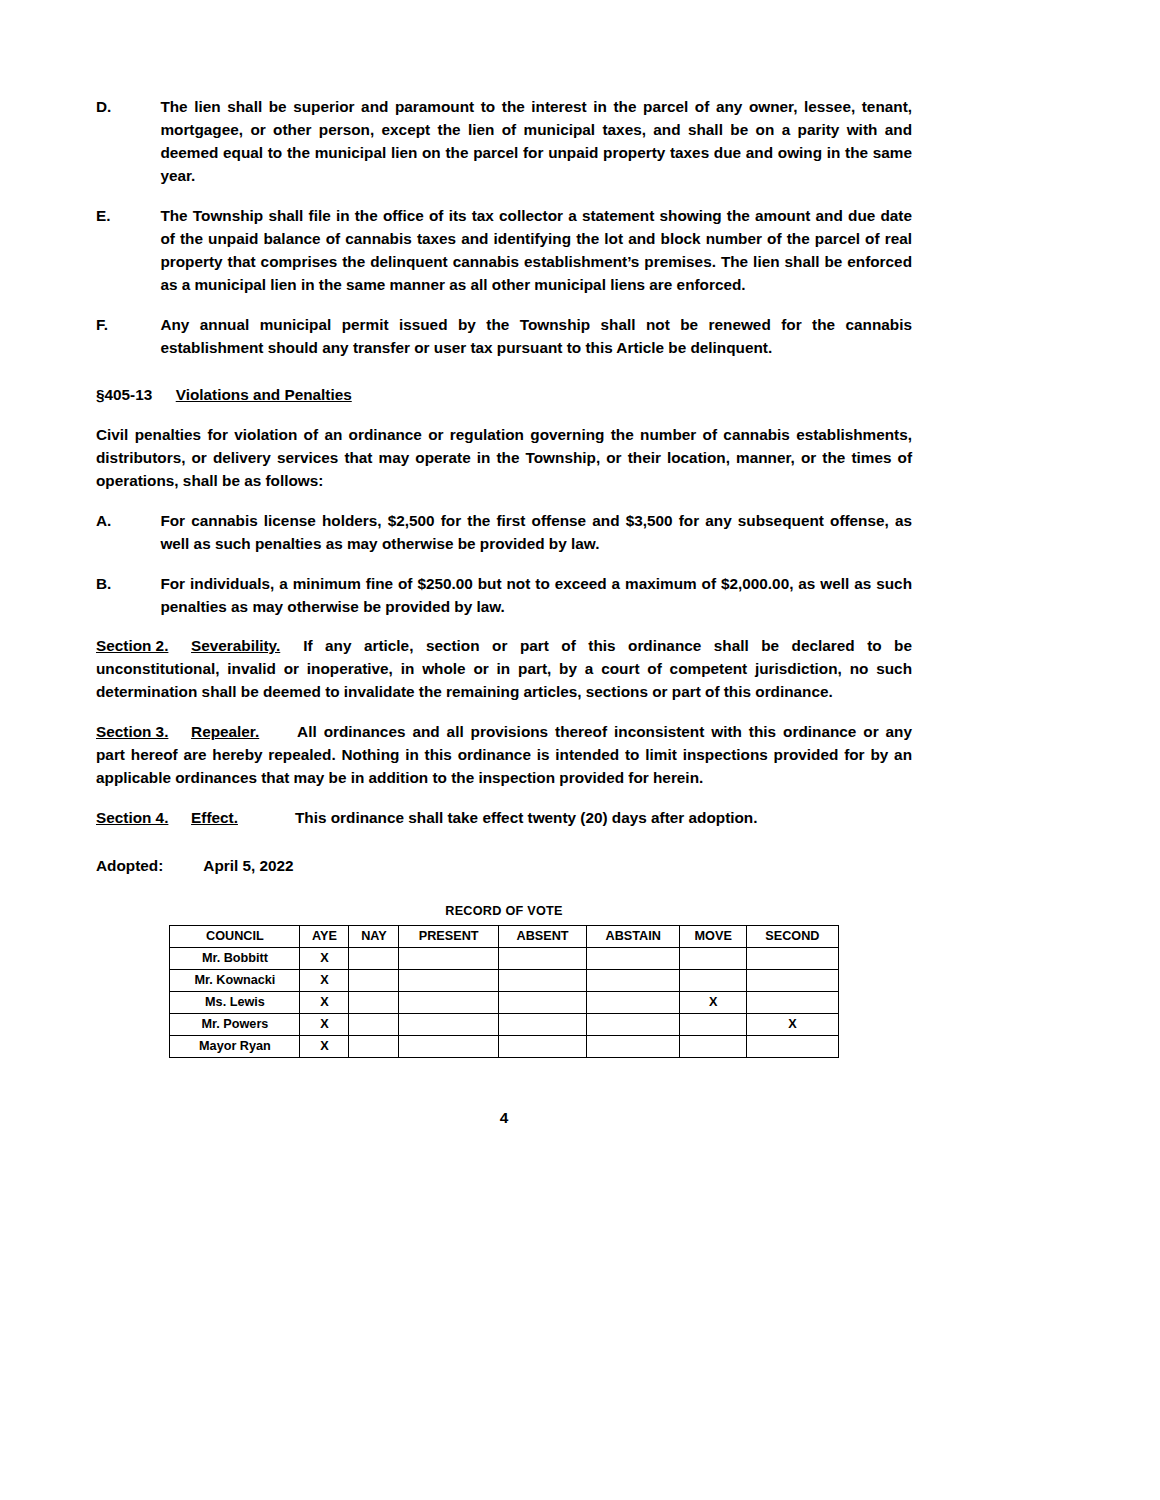D.
The lien shall be superior and paramount to the interest in the parcel of any owner, lessee, tenant, mortgagee, or other person, except the lien of municipal taxes, and shall be on a parity with and deemed equal to the municipal lien on the parcel for unpaid property taxes due and owing in the same year.
E.
The Township shall file in the office of its tax collector a statement showing the amount and due date of the unpaid balance of cannabis taxes and identifying the lot and block number of the parcel of real property that comprises the delinquent cannabis establishment’s premises. The lien shall be enforced as a municipal lien in the same manner as all other municipal liens are enforced.
F.
Any annual municipal permit issued by the Township shall not be renewed for the cannabis establishment should any transfer or user tax pursuant to this Article be delinquent.
§405-13 Violations and Penalties
Civil penalties for violation of an ordinance or regulation governing the number of cannabis establishments, distributors, or delivery services that may operate in the Township, or their location, manner, or the times of operations, shall be as follows:
A.
For cannabis license holders, $2,500 for the first offense and $3,500 for any subsequent offense, as well as such penalties as may otherwise be provided by law.
B.
For individuals, a minimum fine of $250.00 but not to exceed a maximum of $2,000.00, as well as such penalties as may otherwise be provided by law.
Section 2. Severability. If any article, section or part of this ordinance shall be declared to be unconstitutional, invalid or inoperative, in whole or in part, by a court of competent jurisdiction, no such determination shall be deemed to invalidate the remaining articles, sections or part of this ordinance.
Section 3. Repealer. All ordinances and all provisions thereof inconsistent with this ordinance or any part hereof are hereby repealed. Nothing in this ordinance is intended to limit inspections provided for by an applicable ordinances that may be in addition to the inspection provided for herein.
Section 4. Effect. This ordinance shall take effect twenty (20) days after adoption.
Adopted: April 5, 2022
RECORD OF VOTE
| COUNCIL | AYE | NAY | PRESENT | ABSENT | ABSTAIN | MOVE | SECOND |
| --- | --- | --- | --- | --- | --- | --- | --- |
| Mr. Bobbitt | X | | | | | | |
| Mr. Kownacki | X | | | | | | |
| Ms. Lewis | X | | | | | X | |
| Mr. Powers | X | | | | | | X |
| Mayor Ryan | X | | | | | | |
4